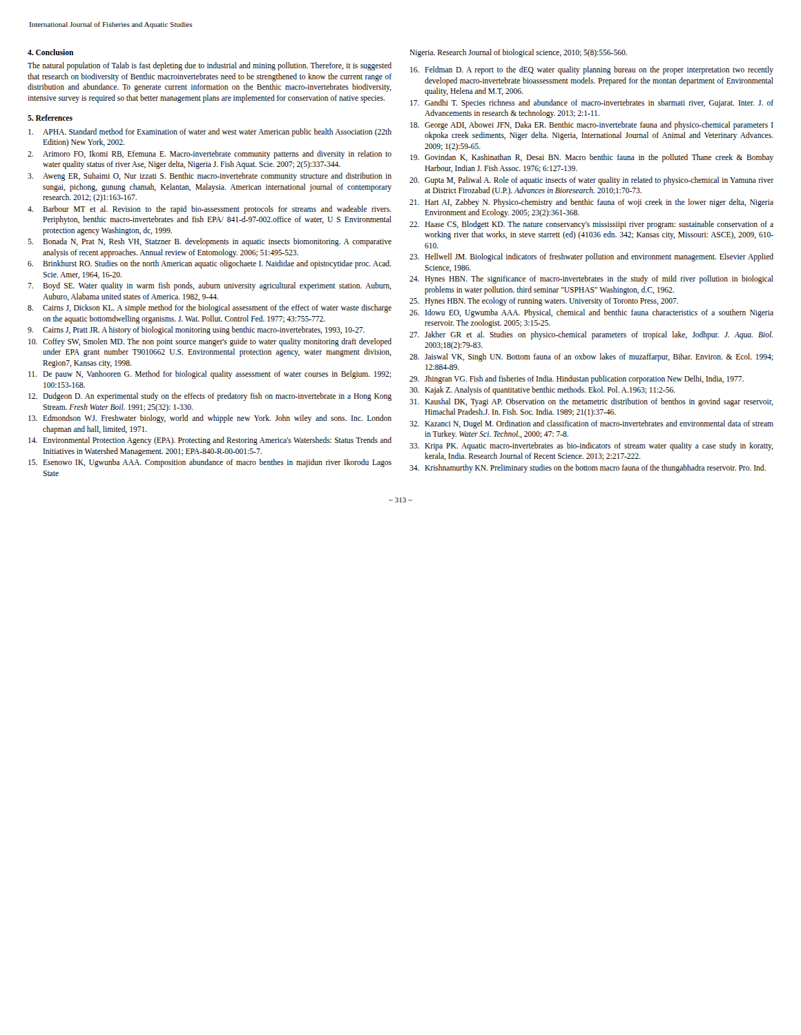International Journal of Fisheries and Aquatic Studies
4. Conclusion
The natural population of Talab is fast depleting due to industrial and mining pollution. Therefore, it is suggested that research on biodiversity of Benthic macroinvertebrates need to be strengthened to know the current range of distribution and abundance. To generate current information on the Benthic macro-invertebrates biodiversity, intensive survey is required so that better management plans are implemented for conservation of native species.
5. References
APHA. Standard method for Examination of water and west water American public health Association (22th Edition) New York, 2002.
Arimoro FO, Ikomi RB, Efemuna E. Macro-invertebrate community patterns and diversity in relation to water quality status of river Ase, Niger delta, Nigeria J. Fish Aquat. Scie. 2007; 2(5):337-344.
Aweng ER, Suhaimi O, Nur izzati S. Benthic macro-invertebrate community structure and distribution in sungai, pichong, gunung chamah, Kelantan, Malaysia. American international journal of contemporary research. 2012; (2)1:163-167.
Barbour MT et al. Revision to the rapid bio-assessment protocols for streams and wadeable rivers. Periphyton, benthic macro-invertebrates and fish EPA/ 841-d-97-002.office of water, U S Environmental protection agency Washington, dc, 1999.
Bonada N, Prat N, Resh VH, Statzner B. developments in aquatic insects biomonitoring. A comparative analysis of recent approaches. Annual review of Entomology. 2006; 51:495-523.
Brinkhurst RO. Studies on the north American aquatic oligochaete I. Naididae and opistocytidae proc. Acad. Scie. Amer, 1964, 16-20.
Boyd SE. Water quality in warm fish ponds, auburn university agricultural experiment station. Auburn, Auburo, Alabama united states of America. 1982, 9-44.
Cairns J, Dickson KL. A simple method for the biological assessment of the effect of water waste discharge on the aquatic bottomdwelling organisms. J. Wat. Pollut. Control Fed. 1977; 43:755-772.
Cairns J, Pratt JR. A history of biological monitoring using benthic macro-invertebrates, 1993, 10-27.
Coffey SW, Smolen MD. The non point source manger's guide to water quality monitoring draft developed under EPA grant number T9010662 U.S. Environmental protection agency, water mangment division, Region7, Kansas city, 1998.
De pauw N, Vanhooren G. Method for biological quality assessment of water courses in Belgium. 1992; 100:153-168.
Dudgeon D. An experimental study on the effects of predatory fish on macro-invertebrate in a Hong Kong Stream. Fresh Water Boil. 1991; 25(32): 1-330.
Edmondson WJ. Freshwater biology, world and whipple new York. John wiley and sons. Inc. London chapman and hall, limited, 1971.
Environmental Protection Agency (EPA). Protecting and Restoring America's Watersheds: Status Trends and Initiatives in Watershed Management. 2001; EPA-840-R-00-001:5-7.
Esenowo IK, Ugwunba AAA. Composition abundance of macro benthes in majidun river Ikorodu Lagos State
Nigeria. Research Journal of biological science, 2010; 5(8):556-560.
Feldman D. A report to the dEQ water quality planning bureau on the proper interpretation two recently developed macro-invertebrate bioassessment models. Prepared for the montan department of Environmental quality, Helena and M.T, 2006.
Gandhi T. Species richness and abundance of macro-invertebrates in sbarmati river, Gujarat. Inter. J. of Advancements in research & technology. 2013; 2:1-11.
George ADI, Abowei JFN, Daka ER. Benthic macro-invertebrate fauna and physico-chemical parameters I okpoka creek sediments, Niger delta. Nigeria, International Journal of Animal and Veterinary Advances. 2009; 1(2):59-65.
Govindan K, Kashinathan R, Desai BN. Macro benthic fauna in the polluted Thane creek & Bombay Harbour, Indian J. Fish Assoc. 1976; 6:127-139.
Gupta M, Paliwal A. Role of aquatic insects of water quality in related to physico-chemical in Yamuna river at District Firozabad (U.P.). Advances in Bioresearch. 2010;1:70-73.
Hart AI, Zabbey N. Physico-chemistry and benthic fauna of woji creek in the lower niger delta, Nigeria Environment and Ecology. 2005; 23(2):361-368.
Haase CS, Blodgett KD. The nature conservancy's mississiipi river program: sustainable conservation of a working river that works, in steve starrett (ed) (41036 edn. 342; Kansas city, Missouri: ASCE), 2009, 610-610.
Hellwell JM. Biological indicators of freshwater pollution and environment management. Elsevier Applied Science, 1986.
Hynes HBN. The significance of macro-invertebrates in the study of mild river pollution in biological problems in water pollution. third seminar "USPHAS" Washington, d.C, 1962.
Hynes HBN. The ecology of running waters. University of Toronto Press, 2007.
Idowu EO, Ugwumba AAA. Physical, chemical and benthic fauna characteristics of a southern Nigeria reservoir. The zoologist. 2005; 3:15-25.
Jakher GR et al. Studies on physico-chemical parameters of tropical lake, Jodhpur. J. Aqua. Biol. 2003;18(2):79-83.
Jaiswal VK, Singh UN. Bottom fauna of an oxbow lakes of muzaffarpur, Bihar. Environ. & Ecol. 1994; 12:884-89.
Jhingran VG. Fish and fisheries of India. Hindustan publication corporation New Delhi, India, 1977.
Kajak Z. Analysis of quantitative benthic methods. Ekol. Pol. A.1963; 11:2-56.
Kaushal DK, Tyagi AP. Observation on the metametric distribution of benthos in govind sagar reservoir, Himachal Pradesh.J. In. Fish. Soc. India. 1989; 21(1):37-46.
Kazanci N, Dugel M. Ordination and classification of macro-invertebrates and environmental data of stream in Turkey. Water Sci. Technol., 2000; 47: 7-8.
Kripa PK. Aquatic macro-invertebrates as bio-indicators of stream water quality a case study in koratty, kerala, India. Research Journal of Recent Science. 2013; 2:217-222.
Krishnamurthy KN. Preliminary studies on the bottom macro fauna of the thungabhadra reservoir. Pro. Ind.
~ 313 ~